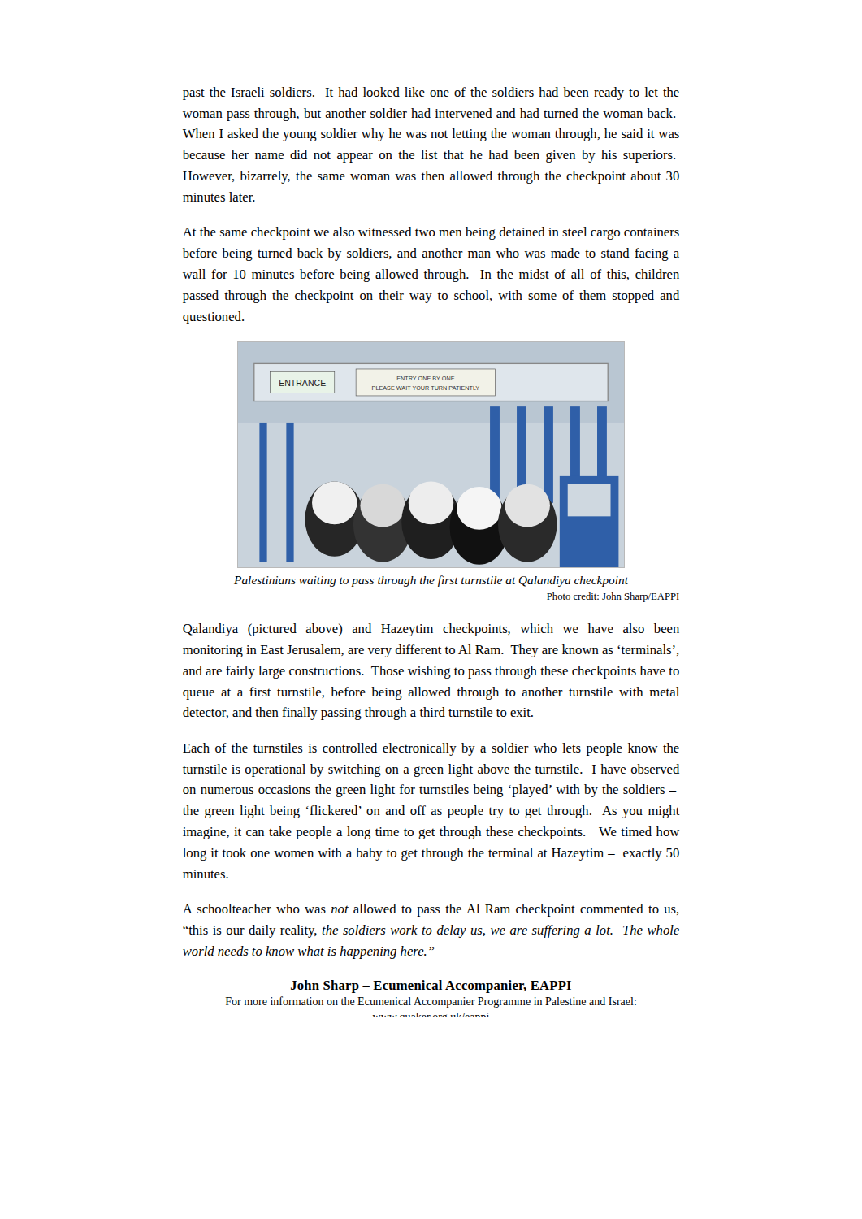past the Israeli soldiers. It had looked like one of the soldiers had been ready to let the woman pass through, but another soldier had intervened and had turned the woman back. When I asked the young soldier why he was not letting the woman through, he said it was because her name did not appear on the list that he had been given by his superiors. However, bizarrely, the same woman was then allowed through the checkpoint about 30 minutes later.
At the same checkpoint we also witnessed two men being detained in steel cargo containers before being turned back by soldiers, and another man who was made to stand facing a wall for 10 minutes before being allowed through. In the midst of all of this, children passed through the checkpoint on their way to school, with some of them stopped and questioned.
Palestinians waiting to pass through the first turnstile at Qalandiya checkpoint
Photo credit: John Sharp/EAPPI
Qalandiya (pictured above) and Hazeytim checkpoints, which we have also been monitoring in East Jerusalem, are very different to Al Ram. They are known as ‘terminals’, and are fairly large constructions. Those wishing to pass through these checkpoints have to queue at a first turnstile, before being allowed through to another turnstile with metal detector, and then finally passing through a third turnstile to exit.
Each of the turnstiles is controlled electronically by a soldier who lets people know the turnstile is operational by switching on a green light above the turnstile. I have observed on numerous occasions the green light for turnstiles being ‘played’ with by the soldiers – the green light being ‘flickered’ on and off as people try to get through. As you might imagine, it can take people a long time to get through these checkpoints. We timed how long it took one women with a baby to get through the terminal at Hazeytim – exactly 50 minutes.
A schoolteacher who was not allowed to pass the Al Ram checkpoint commented to us, “this is our daily reality, the soldiers work to delay us, we are suffering a lot. The whole world needs to know what is happening here.”
John Sharp – Ecumenical Accompanier, EAPPI
For more information on the Ecumenical Accompanier Programme in Palestine and Israel:
www.quaker.org.uk/eappi